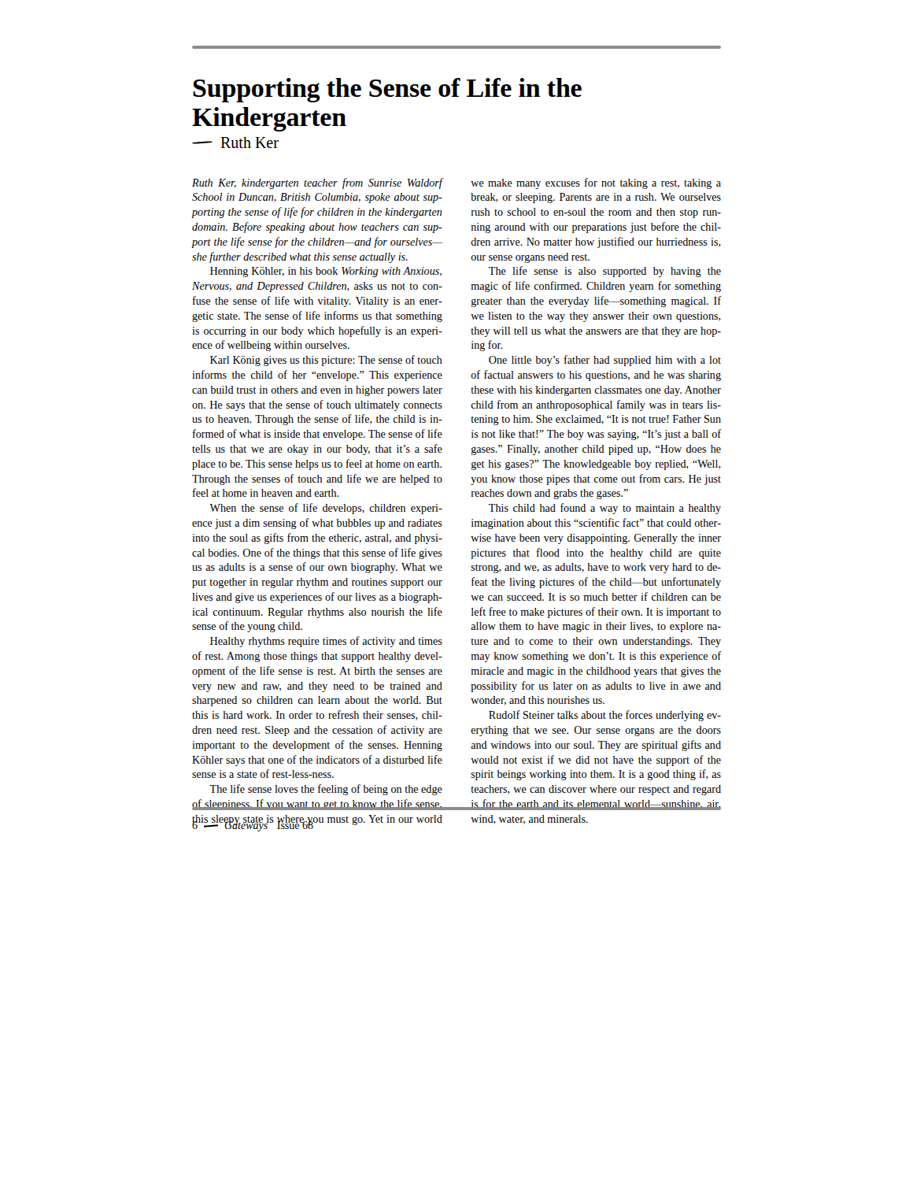Supporting the Sense of Life in the Kindergarten
Ruth Ker
Ruth Ker, kindergarten teacher from Sunrise Waldorf School in Duncan, British Columbia, spoke about supporting the sense of life for children in the kindergarten domain. Before speaking about how teachers can support the life sense for the children—and for ourselves—she further described what this sense actually is.
Henning Köhler, in his book Working with Anxious, Nervous, and Depressed Children, asks us not to confuse the sense of life with vitality. Vitality is an energetic state. The sense of life informs us that something is occurring in our body which hopefully is an experience of wellbeing within ourselves.
Karl König gives us this picture: The sense of touch informs the child of her “envelope.” This experience can build trust in others and even in higher powers later on. He says that the sense of touch ultimately connects us to heaven. Through the sense of life, the child is informed of what is inside that envelope. The sense of life tells us that we are okay in our body, that it’s a safe place to be. This sense helps us to feel at home on earth. Through the senses of touch and life we are helped to feel at home in heaven and earth.
When the sense of life develops, children experience just a dim sensing of what bubbles up and radiates into the soul as gifts from the etheric, astral, and physical bodies. One of the things that this sense of life gives us as adults is a sense of our own biography. What we put together in regular rhythm and routines support our lives and give us experiences of our lives as a biographical continuum. Regular rhythms also nourish the life sense of the young child.
Healthy rhythms require times of activity and times of rest. Among those things that support healthy development of the life sense is rest. At birth the senses are very new and raw, and they need to be trained and sharpened so children can learn about the world. But this is hard work. In order to refresh their senses, children need rest. Sleep and the cessation of activity are important to the development of the senses. Henning Köhler says that one of the indicators of a disturbed life sense is a state of rest-less-ness.
The life sense loves the feeling of being on the edge of sleepiness. If you want to get to know the life sense, this sleepy state is where you must go. Yet in our world we make many excuses for not taking a rest, taking a break, or sleeping. Parents are in a rush. We ourselves rush to school to en-soul the room and then stop running around with our preparations just before the children arrive. No matter how justified our hurriedness is, our sense organs need rest.
The life sense is also supported by having the magic of life confirmed. Children yearn for something greater than the everyday life—something magical. If we listen to the way they answer their own questions, they will tell us what the answers are that they are hoping for.
One little boy’s father had supplied him with a lot of factual answers to his questions, and he was sharing these with his kindergarten classmates one day. Another child from an anthroposophical family was in tears listening to him. She exclaimed, “It is not true! Father Sun is not like that!” The boy was saying, “It’s just a ball of gases.” Finally, another child piped up, “How does he get his gases?” The knowledgeable boy replied, “Well, you know those pipes that come out from cars. He just reaches down and grabs the gases.”
This child had found a way to maintain a healthy imagination about this “scientific fact” that could otherwise have been very disappointing. Generally the inner pictures that flood into the healthy child are quite strong, and we, as adults, have to work very hard to defeat the living pictures of the child—but unfortunately we can succeed. It is so much better if children can be left free to make pictures of their own. It is important to allow them to have magic in their lives, to explore nature and to come to their own understandings. They may know something we don’t. It is this experience of miracle and magic in the childhood years that gives the possibility for us later on as adults to live in awe and wonder, and this nourishes us.
Rudolf Steiner talks about the forces underlying everything that we see. Our sense organs are the doors and windows into our soul. They are spiritual gifts and would not exist if we did not have the support of the spirit beings working into them. It is a good thing if, as teachers, we can discover where our respect and regard is for the earth and its elemental world—sunshine, air, wind, water, and minerals.
6 Gateways Issue 68